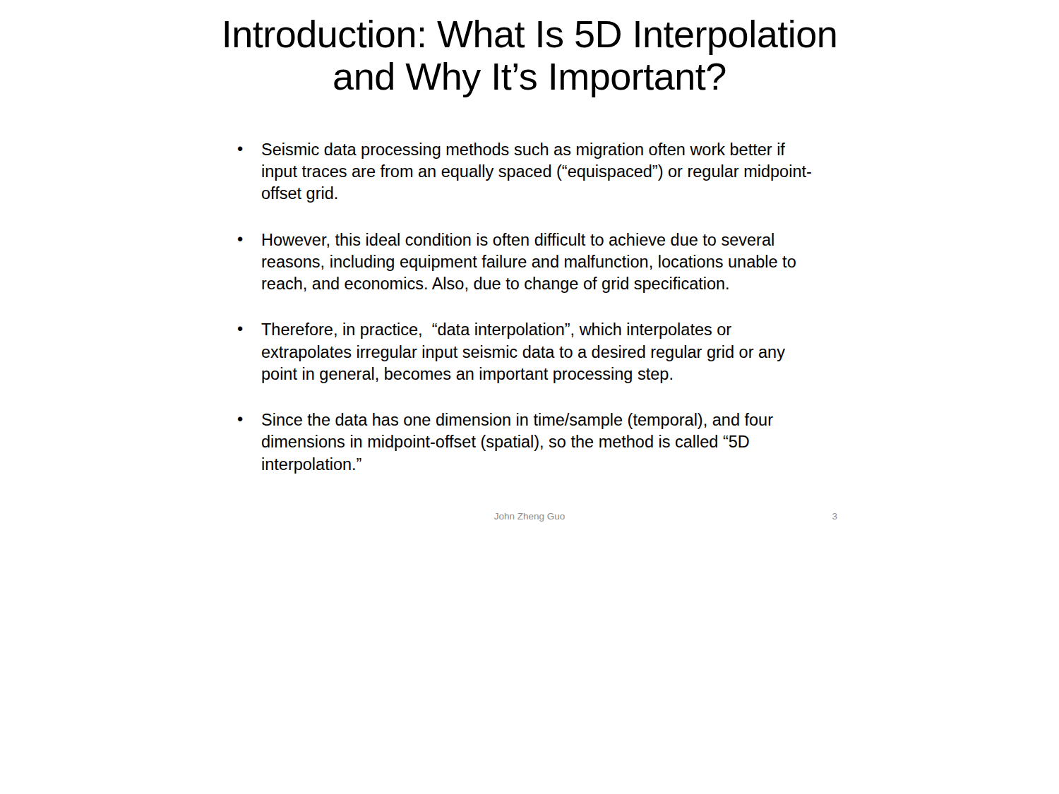Introduction: What Is 5D Interpolation and Why It’s Important?
Seismic data processing methods such as migration often work better if input traces are from an equally spaced (“equispaced”) or regular midpoint-offset grid.
However, this ideal condition is often difficult to achieve due to several reasons, including equipment failure and malfunction, locations unable to reach, and economics. Also, due to change of grid specification.
Therefore, in practice, “data interpolation”, which interpolates or extrapolates irregular input seismic data to a desired regular grid or any point in general, becomes an important processing step.
Since the data has one dimension in time/sample (temporal), and four dimensions in midpoint-offset (spatial), so the method is called “5D interpolation.”
John Zheng Guo 3